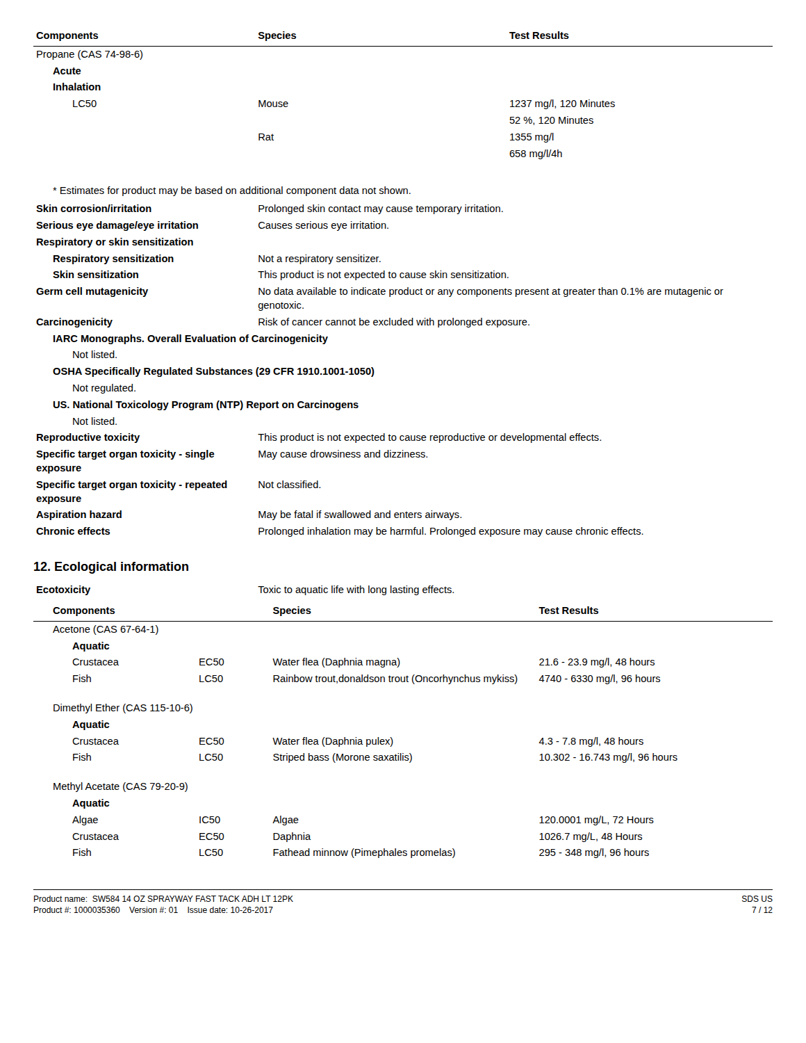| Components | Species | Test Results |
| --- | --- | --- |
| Propane (CAS 74-98-6) |
| Acute | | |
| Inhalation | | |
| LC50 | Mouse | 1237 mg/l, 120 Minutes |
| | | 52 %, 120 Minutes |
| | Rat | 1355 mg/l |
| | | 658 mg/l/4h |
* Estimates for product may be based on additional component data not shown.
| Skin corrosion/irritation | Prolonged skin contact may cause temporary irritation. |
| Serious eye damage/eye irritation | Causes serious eye irritation. |
| Respiratory or skin sensitization | |
| Respiratory sensitization | Not a respiratory sensitizer. |
| Skin sensitization | This product is not expected to cause skin sensitization. |
| Germ cell mutagenicity | No data available to indicate product or any components present at greater than 0.1% are mutagenic or genotoxic. |
| Carcinogenicity | Risk of cancer cannot be excluded with prolonged exposure. |
| IARC Monographs. Overall Evaluation of Carcinogenicity |
| Not listed. |
| OSHA Specifically Regulated Substances (29 CFR 1910.1001-1050) |
| Not regulated. |
| US. National Toxicology Program (NTP) Report on Carcinogens |
| Not listed. |
| Reproductive toxicity | This product is not expected to cause reproductive or developmental effects. |
| Specific target organ toxicity - single exposure | May cause drowsiness and dizziness. |
| Specific target organ toxicity - repeated exposure | Not classified. |
| Aspiration hazard | May be fatal if swallowed and enters airways. |
| Chronic effects | Prolonged inhalation may be harmful. Prolonged exposure may cause chronic effects. |
12. Ecological information
| Ecotoxicity | Toxic to aquatic life with long lasting effects. |
| Components | | Species | Test Results |
| --- | --- | --- | --- |
| Acetone (CAS 67-64-1) |
| Aquatic |
| Crustacea | EC50 | Water flea (Daphnia magna) | 21.6 - 23.9 mg/l, 48 hours |
| Fish | LC50 | Rainbow trout,donaldson trout (Oncorhynchus mykiss) | 4740 - 6330 mg/l, 96 hours |
| Dimethyl Ether (CAS 115-10-6) |
| Aquatic |
| Crustacea | EC50 | Water flea (Daphnia pulex) | 4.3 - 7.8 mg/l, 48 hours |
| Fish | LC50 | Striped bass (Morone saxatilis) | 10.302 - 16.743 mg/l, 96 hours |
| Methyl Acetate (CAS 79-20-9) |
| Aquatic |
| Algae | IC50 | Algae | 120.0001 mg/L, 72 Hours |
| Crustacea | EC50 | Daphnia | 1026.7 mg/L, 48 Hours |
| Fish | LC50 | Fathead minnow (Pimephales promelas) | 295 - 348 mg/l, 96 hours |
Product name: SW584 14 OZ SPRAYWAY FAST TACK ADH LT 12PK
Product #: 1000035360 Version #: 01 Issue date: 10-26-2017
SDS US
7 / 12